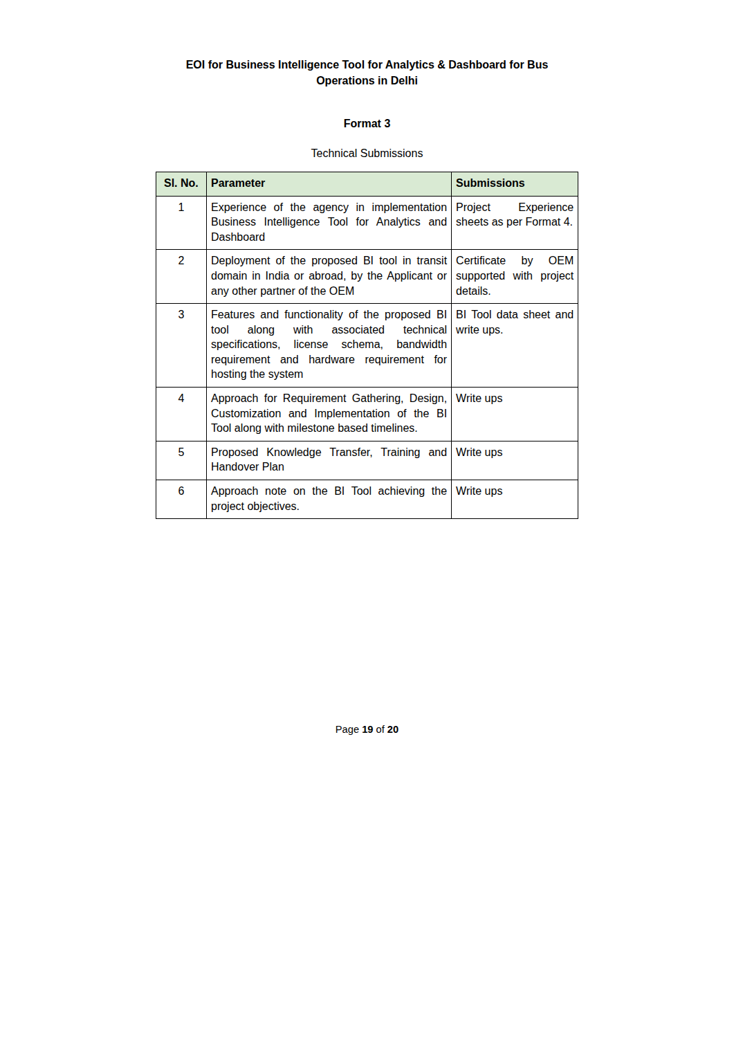EOI for Business Intelligence Tool for Analytics & Dashboard for Bus Operations in Delhi
Format 3
Technical Submissions
| Sl. No. | Parameter | Submissions |
| --- | --- | --- |
| 1 | Experience of the agency in implementation Business Intelligence Tool for Analytics and Dashboard | Project Experience sheets as per Format 4. |
| 2 | Deployment of the proposed BI tool in transit domain in India or abroad, by the Applicant or any other partner of the OEM | Certificate by OEM supported with project details. |
| 3 | Features and functionality of the proposed BI tool along with associated technical specifications, license schema, bandwidth requirement and hardware requirement for hosting the system | BI Tool data sheet and write ups. |
| 4 | Approach for Requirement Gathering, Design, Customization and Implementation of the BI Tool along with milestone based timelines. | Write ups |
| 5 | Proposed Knowledge Transfer, Training and Handover Plan | Write ups |
| 6 | Approach note on the BI Tool achieving the project objectives. | Write ups |
Page 19 of 20